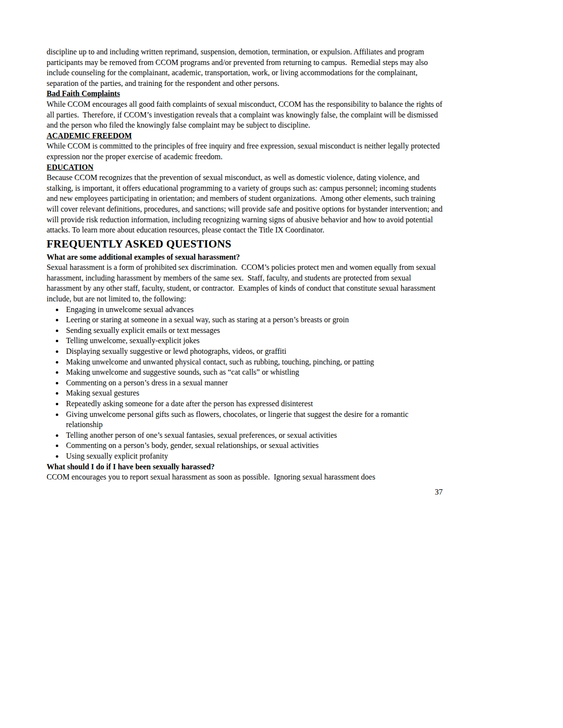discipline up to and including written reprimand, suspension, demotion, termination, or expulsion. Affiliates and program participants may be removed from CCOM programs and/or prevented from returning to campus. Remedial steps may also include counseling for the complainant, academic, transportation, work, or living accommodations for the complainant, separation of the parties, and training for the respondent and other persons.
Bad Faith Complaints
While CCOM encourages all good faith complaints of sexual misconduct, CCOM has the responsibility to balance the rights of all parties. Therefore, if CCOM’s investigation reveals that a complaint was knowingly false, the complaint will be dismissed and the person who filed the knowingly false complaint may be subject to discipline.
ACADEMIC FREEDOM
While CCOM is committed to the principles of free inquiry and free expression, sexual misconduct is neither legally protected expression nor the proper exercise of academic freedom.
EDUCATION
Because CCOM recognizes that the prevention of sexual misconduct, as well as domestic violence, dating violence, and stalking, is important, it offers educational programming to a variety of groups such as: campus personnel; incoming students and new employees participating in orientation; and members of student organizations. Among other elements, such training will cover relevant definitions, procedures, and sanctions; will provide safe and positive options for bystander intervention; and will provide risk reduction information, including recognizing warning signs of abusive behavior and how to avoid potential attacks. To learn more about education resources, please contact the Title IX Coordinator.
FREQUENTLY ASKED QUESTIONS
What are some additional examples of sexual harassment?
Sexual harassment is a form of prohibited sex discrimination. CCOM’s policies protect men and women equally from sexual harassment, including harassment by members of the same sex. Staff, faculty, and students are protected from sexual harassment by any other staff, faculty, student, or contractor. Examples of kinds of conduct that constitute sexual harassment include, but are not limited to, the following:
Engaging in unwelcome sexual advances
Leering or staring at someone in a sexual way, such as staring at a person’s breasts or groin
Sending sexually explicit emails or text messages
Telling unwelcome, sexually-explicit jokes
Displaying sexually suggestive or lewd photographs, videos, or graffiti
Making unwelcome and unwanted physical contact, such as rubbing, touching, pinching, or patting
Making unwelcome and suggestive sounds, such as “cat calls” or whistling
Commenting on a person’s dress in a sexual manner
Making sexual gestures
Repeatedly asking someone for a date after the person has expressed disinterest
Giving unwelcome personal gifts such as flowers, chocolates, or lingerie that suggest the desire for a romantic relationship
Telling another person of one’s sexual fantasies, sexual preferences, or sexual activities
Commenting on a person’s body, gender, sexual relationships, or sexual activities
Using sexually explicit profanity
What should I do if I have been sexually harassed?
CCOM encourages you to report sexual harassment as soon as possible. Ignoring sexual harassment does
37